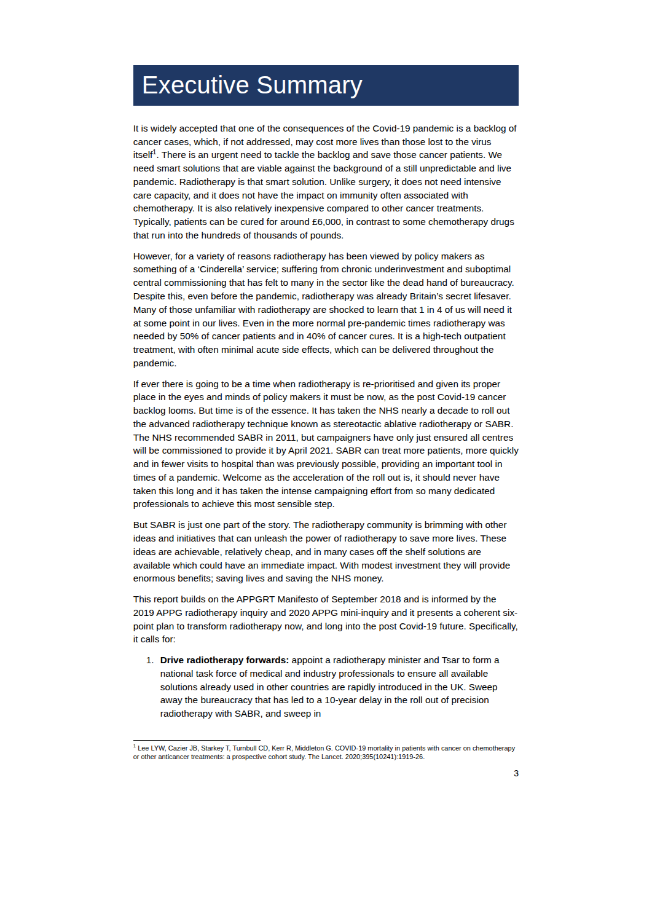Executive Summary
It is widely accepted that one of the consequences of the Covid-19 pandemic is a backlog of cancer cases, which, if not addressed, may cost more lives than those lost to the virus itself1. There is an urgent need to tackle the backlog and save those cancer patients. We need smart solutions that are viable against the background of a still unpredictable and live pandemic. Radiotherapy is that smart solution. Unlike surgery, it does not need intensive care capacity, and it does not have the impact on immunity often associated with chemotherapy. It is also relatively inexpensive compared to other cancer treatments. Typically, patients can be cured for around £6,000, in contrast to some chemotherapy drugs that run into the hundreds of thousands of pounds.
However, for a variety of reasons radiotherapy has been viewed by policy makers as something of a ‘Cinderella’ service; suffering from chronic underinvestment and suboptimal central commissioning that has felt to many in the sector like the dead hand of bureaucracy. Despite this, even before the pandemic, radiotherapy was already Britain’s secret lifesaver. Many of those unfamiliar with radiotherapy are shocked to learn that 1 in 4 of us will need it at some point in our lives. Even in the more normal pre-pandemic times radiotherapy was needed by 50% of cancer patients and in 40% of cancer cures. It is a high-tech outpatient treatment, with often minimal acute side effects, which can be delivered throughout the pandemic.
If ever there is going to be a time when radiotherapy is re-prioritised and given its proper place in the eyes and minds of policy makers it must be now, as the post Covid-19 cancer backlog looms. But time is of the essence. It has taken the NHS nearly a decade to roll out the advanced radiotherapy technique known as stereotactic ablative radiotherapy or SABR. The NHS recommended SABR in 2011, but campaigners have only just ensured all centres will be commissioned to provide it by April 2021. SABR can treat more patients, more quickly and in fewer visits to hospital than was previously possible, providing an important tool in times of a pandemic. Welcome as the acceleration of the roll out is, it should never have taken this long and it has taken the intense campaigning effort from so many dedicated professionals to achieve this most sensible step.
But SABR is just one part of the story. The radiotherapy community is brimming with other ideas and initiatives that can unleash the power of radiotherapy to save more lives. These ideas are achievable, relatively cheap, and in many cases off the shelf solutions are available which could have an immediate impact. With modest investment they will provide enormous benefits; saving lives and saving the NHS money.
This report builds on the APPGRT Manifesto of September 2018 and is informed by the 2019 APPG radiotherapy inquiry and 2020 APPG mini-inquiry and it presents a coherent six-point plan to transform radiotherapy now, and long into the post Covid-19 future. Specifically, it calls for:
Drive radiotherapy forwards: appoint a radiotherapy minister and Tsar to form a national task force of medical and industry professionals to ensure all available solutions already used in other countries are rapidly introduced in the UK. Sweep away the bureaucracy that has led to a 10-year delay in the roll out of precision radiotherapy with SABR, and sweep in
1 Lee LYW, Cazier JB, Starkey T, Turnbull CD, Kerr R, Middleton G. COVID-19 mortality in patients with cancer on chemotherapy or other anticancer treatments: a prospective cohort study. The Lancet. 2020;395(10241):1919-26.
3